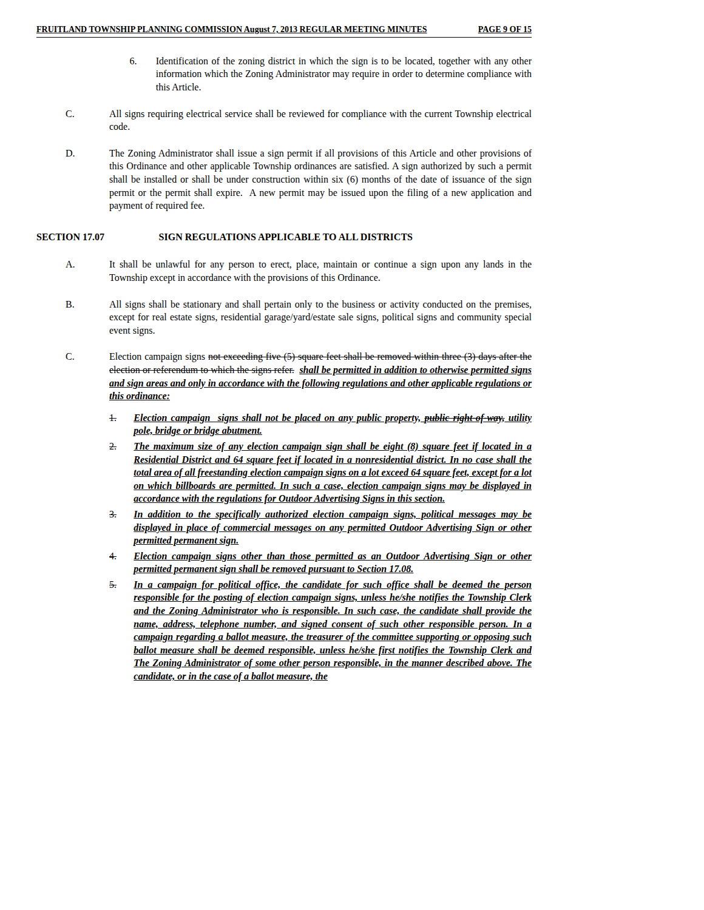FRUITLAND TOWNSHIP PLANNING COMMISSION August 7, 2013 REGULAR MEETING MINUTES PAGE 9 OF 15
6. Identification of the zoning district in which the sign is to be located, together with any other information which the Zoning Administrator may require in order to determine compliance with this Article.
C. All signs requiring electrical service shall be reviewed for compliance with the current Township electrical code.
D. The Zoning Administrator shall issue a sign permit if all provisions of this Article and other provisions of this Ordinance and other applicable Township ordinances are satisfied. A sign authorized by such a permit shall be installed or shall be under construction within six (6) months of the date of issuance of the sign permit or the permit shall expire. A new permit may be issued upon the filing of a new application and payment of required fee.
SECTION 17.07 SIGN REGULATIONS APPLICABLE TO ALL DISTRICTS
A. It shall be unlawful for any person to erect, place, maintain or continue a sign upon any lands in the Township except in accordance with the provisions of this Ordinance.
B. All signs shall be stationary and shall pertain only to the business or activity conducted on the premises, except for real estate signs, residential garage/yard/estate sale signs, political signs and community special event signs.
C. Election campaign signs not exceeding five (5) square feet shall be removed within three (3) days after the election or referendum to which the signs refer. shall be permitted in addition to otherwise permitted signs and sign areas and only in accordance with the following regulations and other applicable regulations or this ordinance:
1. Election campaign signs shall not be placed on any public property, public right-of-way, utility pole, bridge or bridge abutment.
2. The maximum size of any election campaign sign shall be eight (8) square feet if located in a Residential District and 64 square feet if located in a nonresidential district. In no case shall the total area of all freestanding election campaign signs on a lot exceed 64 square feet, except for a lot on which billboards are permitted. In such a case, election campaign signs may be displayed in accordance with the regulations for Outdoor Advertising Signs in this section.
3. In addition to the specifically authorized election campaign signs, political messages may be displayed in place of commercial messages on any permitted Outdoor Advertising Sign or other permitted permanent sign.
4. Election campaign signs other than those permitted as an Outdoor Advertising Sign or other permitted permanent sign shall be removed pursuant to Section 17.08.
5. In a campaign for political office, the candidate for such office shall be deemed the person responsible for the posting of election campaign signs, unless he/she notifies the Township Clerk and the Zoning Administrator who is responsible. In such case, the candidate shall provide the name, address, telephone number, and signed consent of such other responsible person. In a campaign regarding a ballot measure, the treasurer of the committee supporting or opposing such ballot measure shall be deemed responsible, unless he/she first notifies the Township Clerk and The Zoning Administrator of some other person responsible, in the manner described above. The candidate, or in the case of a ballot measure, the